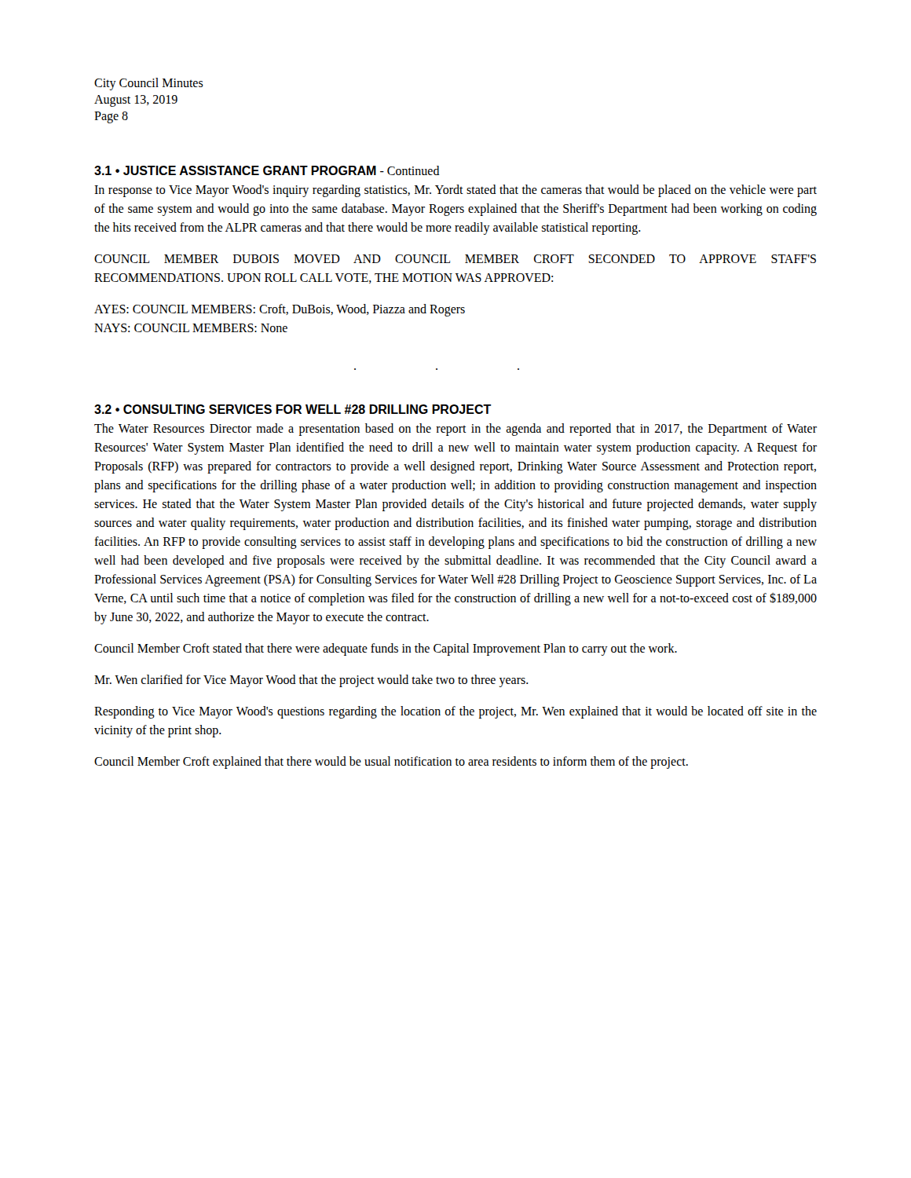City Council Minutes
August 13, 2019
Page 8
3.1 • JUSTICE ASSISTANCE GRANT PROGRAM
- Continued
In response to Vice Mayor Wood's inquiry regarding statistics, Mr. Yordt stated that the cameras that would be placed on the vehicle were part of the same system and would go into the same database. Mayor Rogers explained that the Sheriff's Department had been working on coding the hits received from the ALPR cameras and that there would be more readily available statistical reporting.
COUNCIL MEMBER DUBOIS MOVED AND COUNCIL MEMBER CROFT SECONDED TO APPROVE STAFF'S RECOMMENDATIONS. UPON ROLL CALL VOTE, THE MOTION WAS APPROVED:
AYES: COUNCIL MEMBERS: Croft, DuBois, Wood, Piazza and Rogers
NAYS: COUNCIL MEMBERS: None
. . .
3.2 • CONSULTING SERVICES FOR WELL #28 DRILLING PROJECT
The Water Resources Director made a presentation based on the report in the agenda and reported that in 2017, the Department of Water Resources' Water System Master Plan identified the need to drill a new well to maintain water system production capacity. A Request for Proposals (RFP) was prepared for contractors to provide a well designed report, Drinking Water Source Assessment and Protection report, plans and specifications for the drilling phase of a water production well; in addition to providing construction management and inspection services. He stated that the Water System Master Plan provided details of the City's historical and future projected demands, water supply sources and water quality requirements, water production and distribution facilities, and its finished water pumping, storage and distribution facilities. An RFP to provide consulting services to assist staff in developing plans and specifications to bid the construction of drilling a new well had been developed and five proposals were received by the submittal deadline. It was recommended that the City Council award a Professional Services Agreement (PSA) for Consulting Services for Water Well #28 Drilling Project to Geoscience Support Services, Inc. of La Verne, CA until such time that a notice of completion was filed for the construction of drilling a new well for a not-to-exceed cost of $189,000 by June 30, 2022, and authorize the Mayor to execute the contract.
Council Member Croft stated that there were adequate funds in the Capital Improvement Plan to carry out the work.
Mr. Wen clarified for Vice Mayor Wood that the project would take two to three years.
Responding to Vice Mayor Wood's questions regarding the location of the project, Mr. Wen explained that it would be located off site in the vicinity of the print shop.
Council Member Croft explained that there would be usual notification to area residents to inform them of the project.